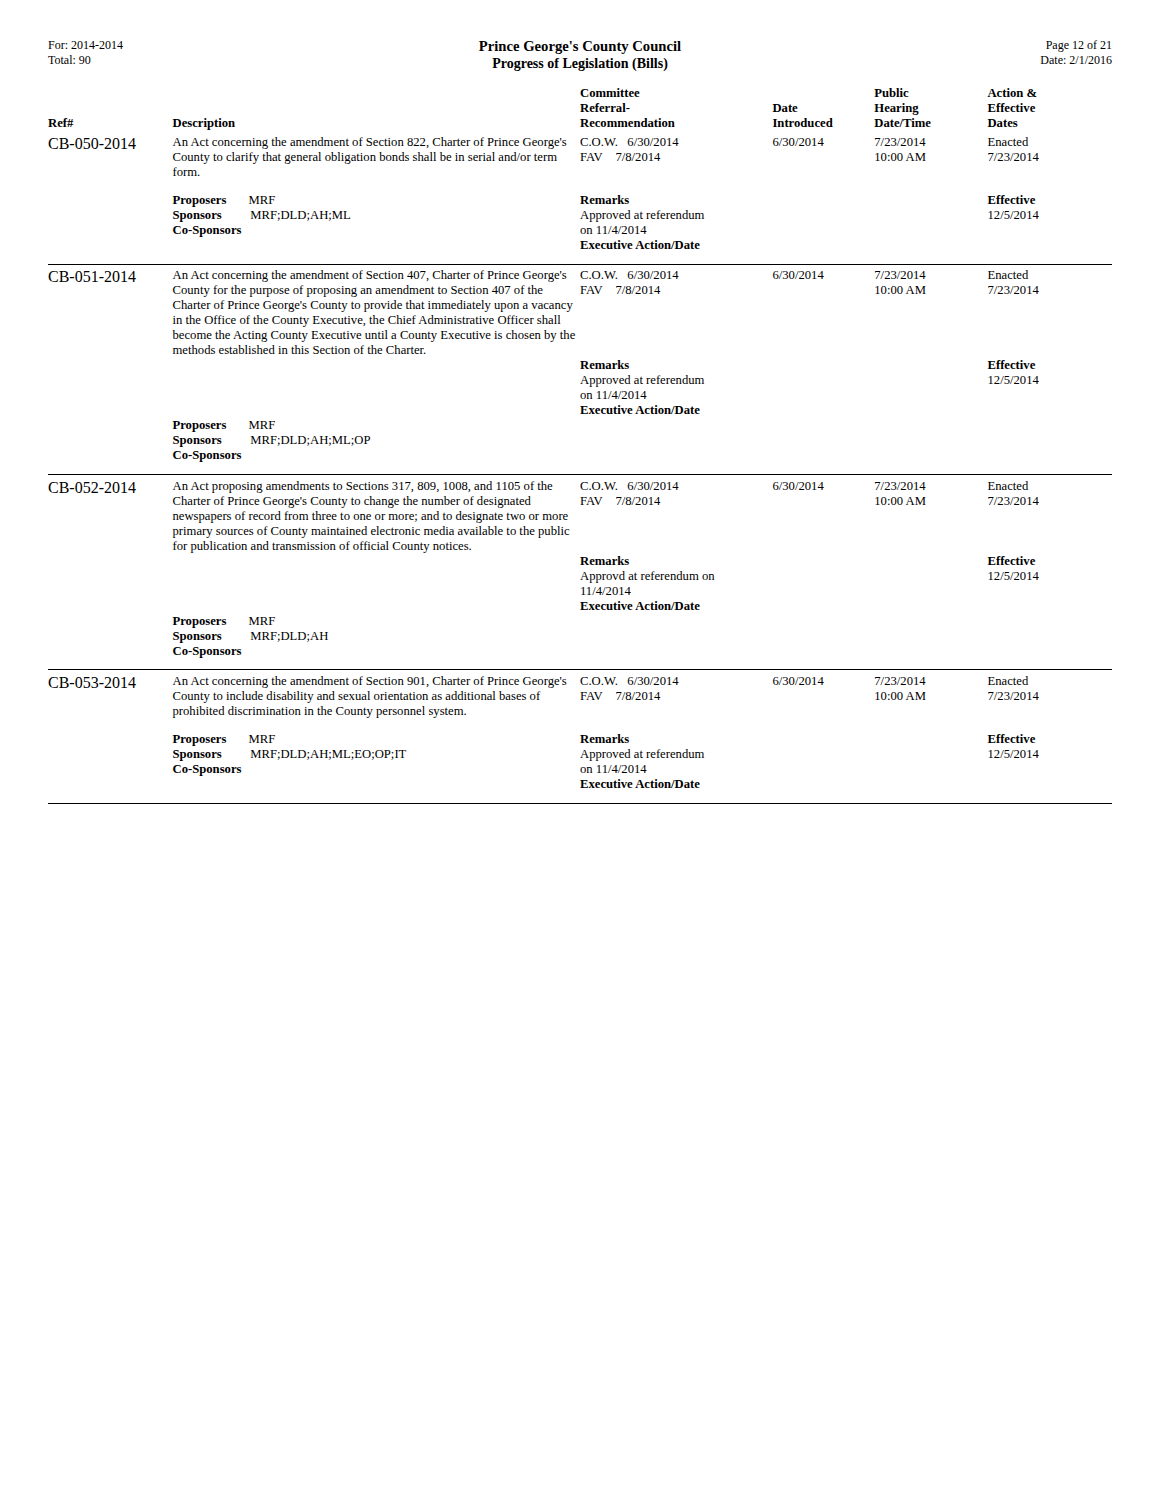| For: 2014-2014 Total: 90 | Prince George's County Council Progress of Legislation (Bills) | Page 12 of 21 Date: 2/1/2016 |
| Ref# | Description | Committee Referral- Recommendation | Date Introduced | Public Hearing Date/Time | Action & Effective Dates |
| CB-050-2014 | An Act concerning the amendment of Section 822, Charter of Prince George's County to clarify that general obligation bonds shall be in serial and/or term form. | C.O.W. 6/30/2014 FAV 7/8/2014 | 6/30/2014 | 7/23/2014 10:00 AM | Enacted 7/23/2014 |
| | Proposers MRF Sponsors MRF;DLD;AH;ML Co-Sponsors | Remarks Approved at referendum on 11/4/2014 Executive Action/Date | | | Effective 12/5/2014 |
| CB-051-2014 | An Act concerning the amendment of Section 407, Charter of Prince George's County for the purpose of proposing an amendment to Section 407 of the Charter of Prince George's County to provide that immediately upon a vacancy in the Office of the County Executive, the Chief Administrative Officer shall become the Acting County Executive until a County Executive is chosen by the methods established in this Section of the Charter. | C.O.W. 6/30/2014 FAV 7/8/2014 | 6/30/2014 | 7/23/2014 10:00 AM | Enacted 7/23/2014 |
| | | Remarks Approved at referendum on 11/4/2014 Executive Action/Date | | | Effective 12/5/2014 |
| | Proposers MRF Sponsors MRF;DLD;AH;ML;OP Co-Sponsors | | | | |
| CB-052-2014 | An Act proposing amendments to Sections 317, 809, 1008, and 1105 of the Charter of Prince George's County to change the number of designated newspapers of record from three to one or more; and to designate two or more primary sources of County maintained electronic media available to the public for publication and transmission of official County notices. | C.O.W. 6/30/2014 FAV 7/8/2014 | 6/30/2014 | 7/23/2014 10:00 AM | Enacted 7/23/2014 |
| | | Remarks Approvd at referendum on 11/4/2014 Executive Action/Date | | | Effective 12/5/2014 |
| | Proposers MRF Sponsors MRF;DLD;AH Co-Sponsors | | | | |
| CB-053-2014 | An Act concerning the amendment of Section 901, Charter of Prince George's County to include disability and sexual orientation as additional bases of prohibited discrimination in the County personnel system. | C.O.W. 6/30/2014 FAV 7/8/2014 | 6/30/2014 | 7/23/2014 10:00 AM | Enacted 7/23/2014 |
| | Proposers MRF Sponsors MRF;DLD;AH;ML;EO;OP;IT Co-Sponsors | Remarks Approved at referendum on 11/4/2014 Executive Action/Date | | | Effective 12/5/2014 |